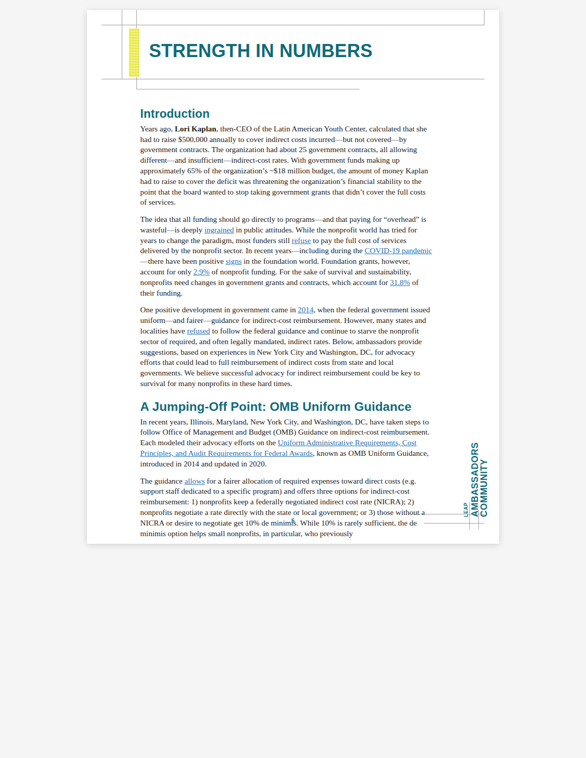Strength in Numbers
Introduction
Years ago, Lori Kaplan, then-CEO of the Latin American Youth Center, calculated that she had to raise $500,000 annually to cover indirect costs incurred—but not covered—by government contracts. The organization had about 25 government contracts, all allowing different—and insufficient—indirect-cost rates. With government funds making up approximately 65% of the organization’s ~$18 million budget, the amount of money Kaplan had to raise to cover the deficit was threatening the organization’s financial stability to the point that the board wanted to stop taking government grants that didn’t cover the full costs of services.
The idea that all funding should go directly to programs—and that paying for “overhead” is wasteful—is deeply ingrained in public attitudes. While the nonprofit world has tried for years to change the paradigm, most funders still refuse to pay the full cost of services delivered by the nonprofit sector. In recent years—including during the COVID-19 pandemic—there have been positive signs in the foundation world. Foundation grants, however, account for only 2.9% of nonprofit funding. For the sake of survival and sustainability, nonprofits need changes in government grants and contracts, which account for 31.8% of their funding.
One positive development in government came in 2014, when the federal government issued uniform—and fairer—guidance for indirect-cost reimbursement. However, many states and localities have refused to follow the federal guidance and continue to starve the nonprofit sector of required, and often legally mandated, indirect rates. Below, ambassadors provide suggestions, based on experiences in New York City and Washington, DC, for advocacy efforts that could lead to full reimbursement of indirect costs from state and local governments. We believe successful advocacy for indirect reimbursement could be key to survival for many nonprofits in these hard times.
A Jumping-Off Point: OMB Uniform Guidance
In recent years, Illinois, Maryland, New York City, and Washington, DC, have taken steps to follow Office of Management and Budget (OMB) Guidance on indirect-cost reimbursement. Each modeled their advocacy efforts on the Uniform Administrative Requirements, Cost Principles, and Audit Requirements for Federal Awards, known as OMB Uniform Guidance, introduced in 2014 and updated in 2020.
The guidance allows for a fairer allocation of required expenses toward direct costs (e.g. support staff dedicated to a specific program) and offers three options for indirect-cost reimbursement: 1) nonprofits keep a federally negotiated indirect cost rate (NICRA); 2) nonprofits negotiate a rate directly with the state or local government; or 3) those without a NICRA or desire to negotiate get 10% de minimis. While 10% is rarely sufficient, the de minimis option helps small nonprofits, in particular, who previously
LEAP
AMBASSADORS
COMMUNITY
5